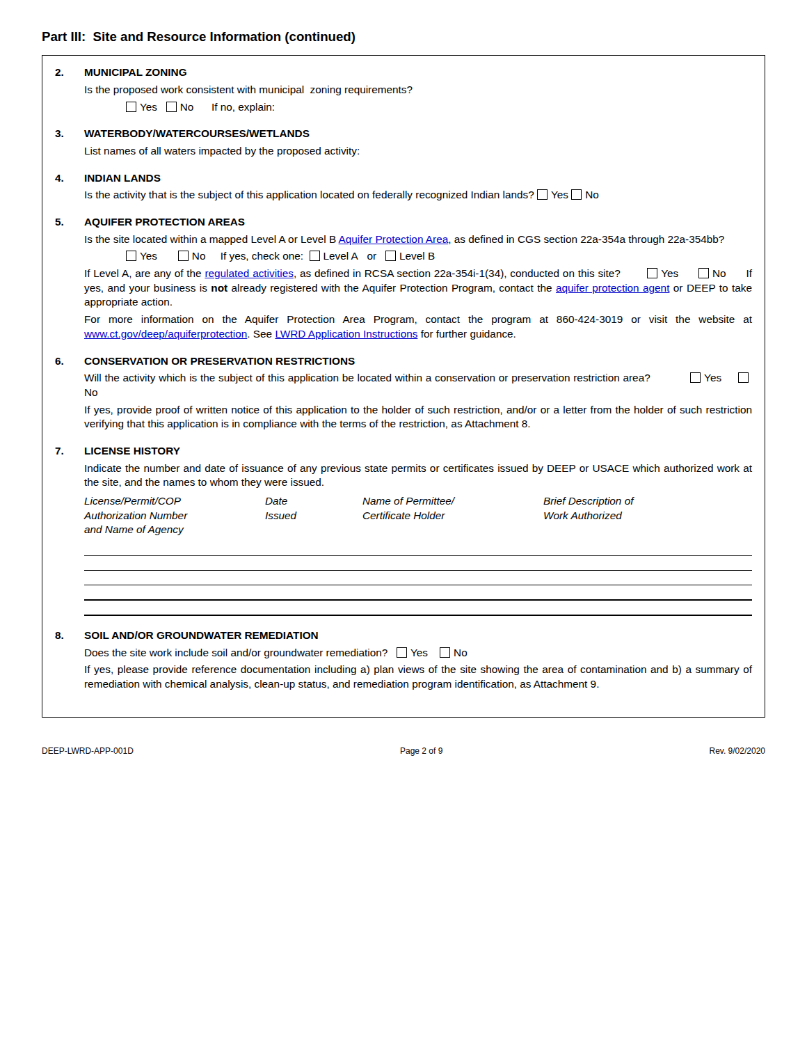Part III: Site and Resource Information (continued)
2. Municipal Zoning
Is the proposed work consistent with municipal zoning requirements?
Yes No If no, explain:
3. Waterbody/Watercourses/Wetlands
List names of all waters impacted by the proposed activity:
4. Indian Lands
Is the activity that is the subject of this application located on federally recognized Indian lands? Yes No
5. Aquifer Protection Areas
Is the site located within a mapped Level A or Level B Aquifer Protection Area, as defined in CGS section 22a-354a through 22a-354bb?
Yes No If yes, check one: Level A or Level B
If Level A, are any of the regulated activities, as defined in RCSA section 22a-354i-1(34), conducted on this site? Yes No If yes, and your business is not already registered with the Aquifer Protection Program, contact the aquifer protection agent or DEEP to take appropriate action.
For more information on the Aquifer Protection Area Program, contact the program at 860-424-3019 or visit the website at www.ct.gov/deep/aquiferprotection. See LWRD Application Instructions for further guidance.
6. Conservation or Preservation Restrictions
Will the activity which is the subject of this application be located within a conservation or preservation restriction area? Yes No
If yes, provide proof of written notice of this application to the holder of such restriction, and/or or a letter from the holder of such restriction verifying that this application is in compliance with the terms of the restriction, as Attachment 8.
7. License History
Indicate the number and date of issuance of any previous state permits or certificates issued by DEEP or USACE which authorized work at the site, and the names to whom they were issued.
| License/Permit/COP Authorization Number and Name of Agency | Date Issued | Name of Permittee/ Certificate Holder | Brief Description of Work Authorized |
8. Soil and/or Groundwater Remediation
Does the site work include soil and/or groundwater remediation? Yes No
If yes, please provide reference documentation including a) plan views of the site showing the area of contamination and b) a summary of remediation with chemical analysis, clean-up status, and remediation program identification, as Attachment 9.
DEEP-LWRD-APP-001D Page 2 of 9 Rev. 9/02/2020